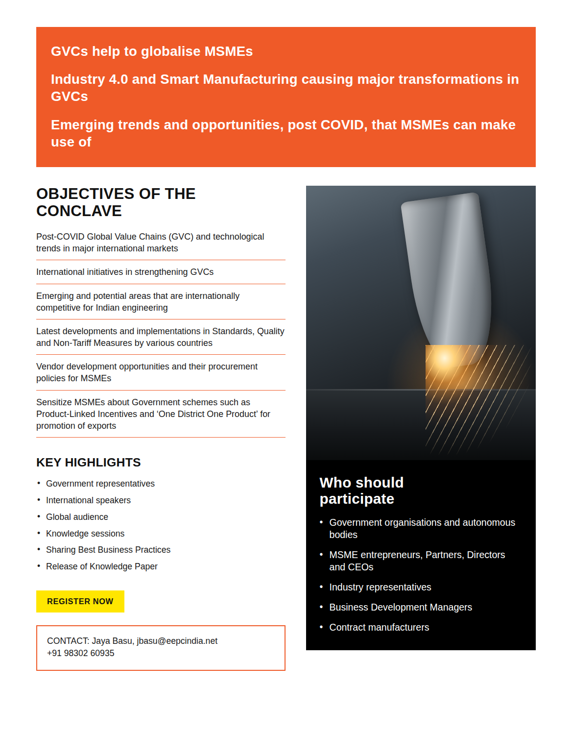GVCs help to globalise MSMEs
Industry 4.0 and Smart Manufacturing causing major transformations in GVCs
Emerging trends and opportunities, post COVID, that MSMEs can make use of
OBJECTIVES OF THE
CONCLAVE
Post-COVID Global Value Chains (GVC) and technological trends in major international markets
International initiatives in strengthening GVCs
Emerging and potential areas that are internationally competitive for Indian engineering
Latest developments and implementations in Standards, Quality and Non-Tariff Measures by various countries
Vendor development opportunities and their procurement policies for MSMEs
Sensitize MSMEs about Government schemes such as Product-Linked Incentives and ‘One District One Product’ for promotion of exports
KEY HIGHLIGHTS
Government representatives
International speakers
Global audience
Knowledge sessions
Sharing Best Business Practices
Release of Knowledge Paper
REGISTER NOW
CONTACT: Jaya Basu, jbasu@eepcindia.net
+91 98302 60935
Who should
participate
Government organisations and autonomous bodies
MSME entrepreneurs, Partners, Directors and CEOs
Industry representatives
Business Development Managers
Contract manufacturers